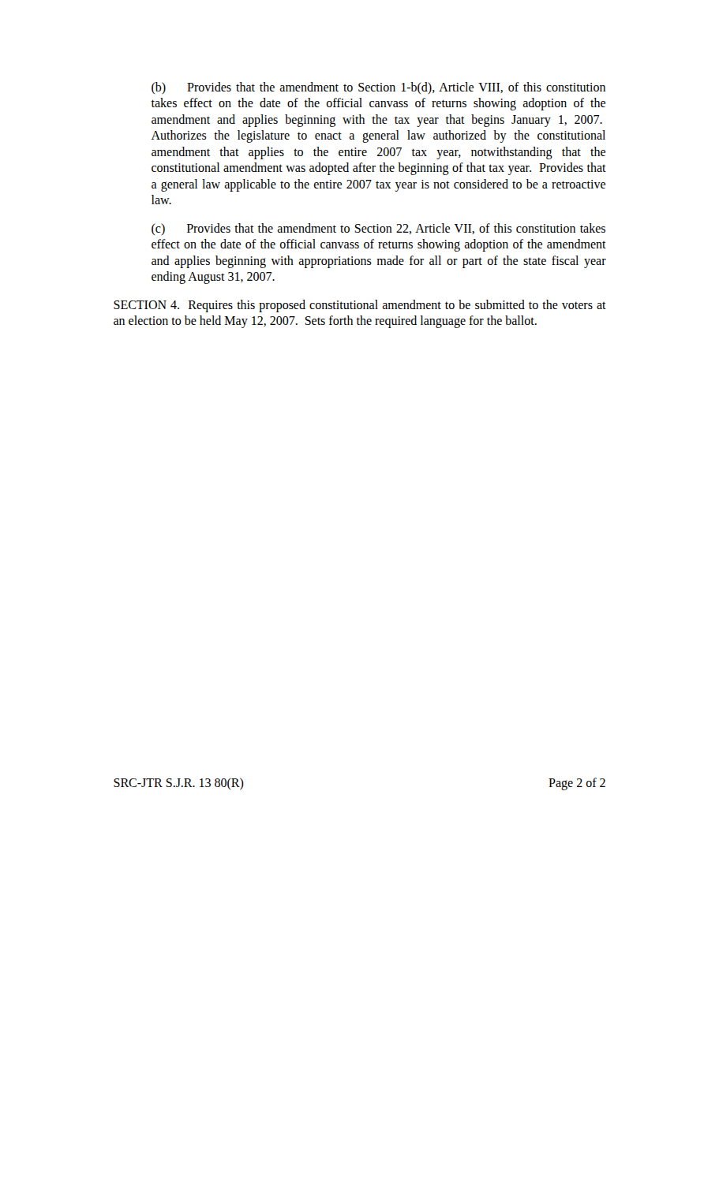(b) Provides that the amendment to Section 1-b(d), Article VIII, of this constitution takes effect on the date of the official canvass of returns showing adoption of the amendment and applies beginning with the tax year that begins January 1, 2007. Authorizes the legislature to enact a general law authorized by the constitutional amendment that applies to the entire 2007 tax year, notwithstanding that the constitutional amendment was adopted after the beginning of that tax year. Provides that a general law applicable to the entire 2007 tax year is not considered to be a retroactive law.
(c) Provides that the amendment to Section 22, Article VII, of this constitution takes effect on the date of the official canvass of returns showing adoption of the amendment and applies beginning with appropriations made for all or part of the state fiscal year ending August 31, 2007.
SECTION 4. Requires this proposed constitutional amendment to be submitted to the voters at an election to be held May 12, 2007. Sets forth the required language for the ballot.
SRC-JTR S.J.R. 13 80(R) Page 2 of 2